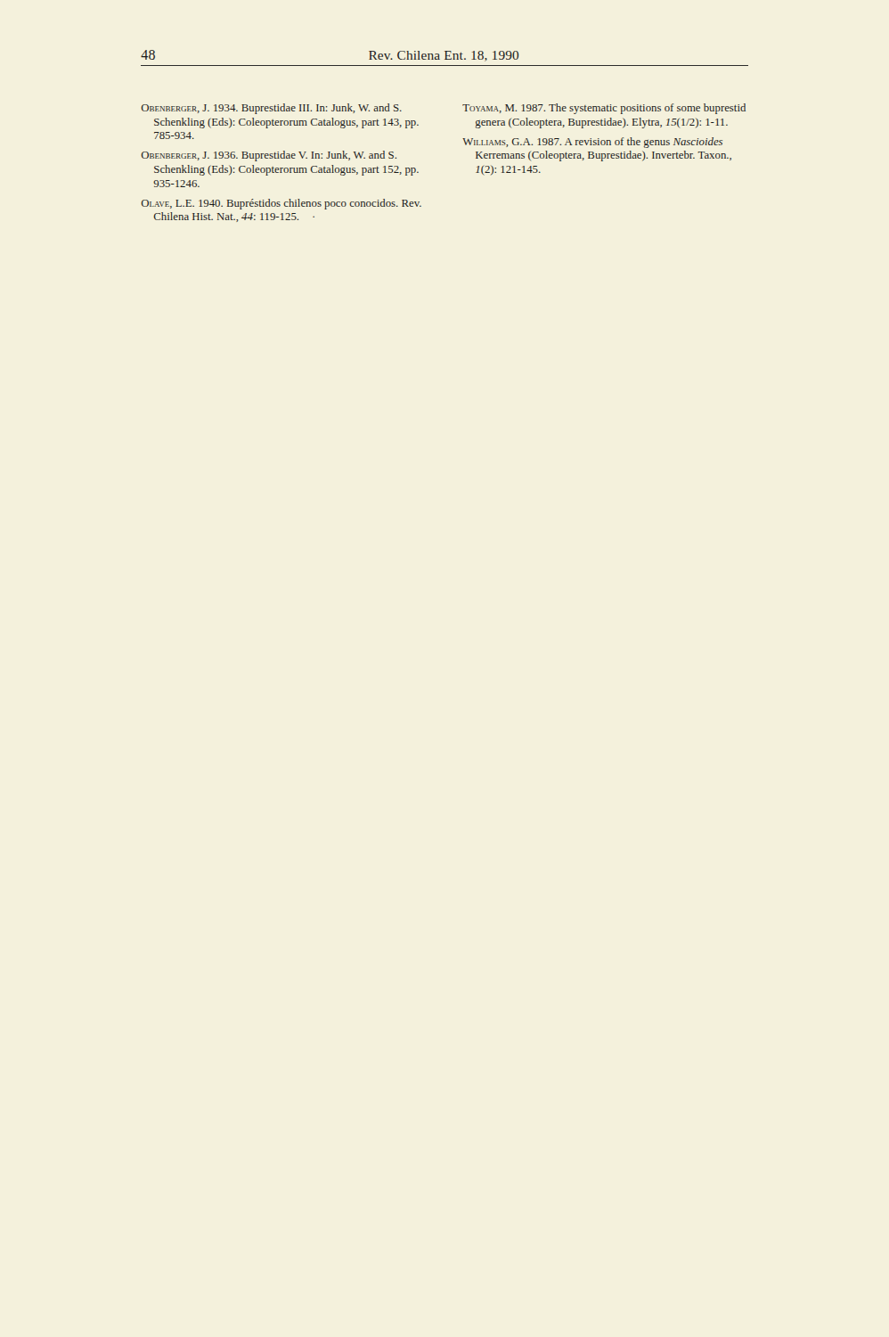48 Rev. Chilena Ent. 18, 1990
Obenberger, J. 1934. Buprestidae III. In: Junk, W. and S. Schenkling (Eds): Coleopterorum Catalogus, part 143, pp. 785-934.
Obenberger, J. 1936. Buprestidae V. In: Junk, W. and S. Schenkling (Eds): Coleopterorum Catalogus, part 152, pp. 935-1246.
Olave, L.E. 1940. Bupréstidos chilenos poco conocidos. Rev. Chilena Hist. Nat., 44: 119-125.·
Toyama, M. 1987. The systematic positions of some buprestid genera (Coleoptera, Buprestidae). Elytra, 15(1/2): 1-11.
Williams, G.A. 1987. A revision of the genus Nascioides Kerremans (Coleoptera, Buprestidae). Invertebr. Taxon., 1(2): 121-145.